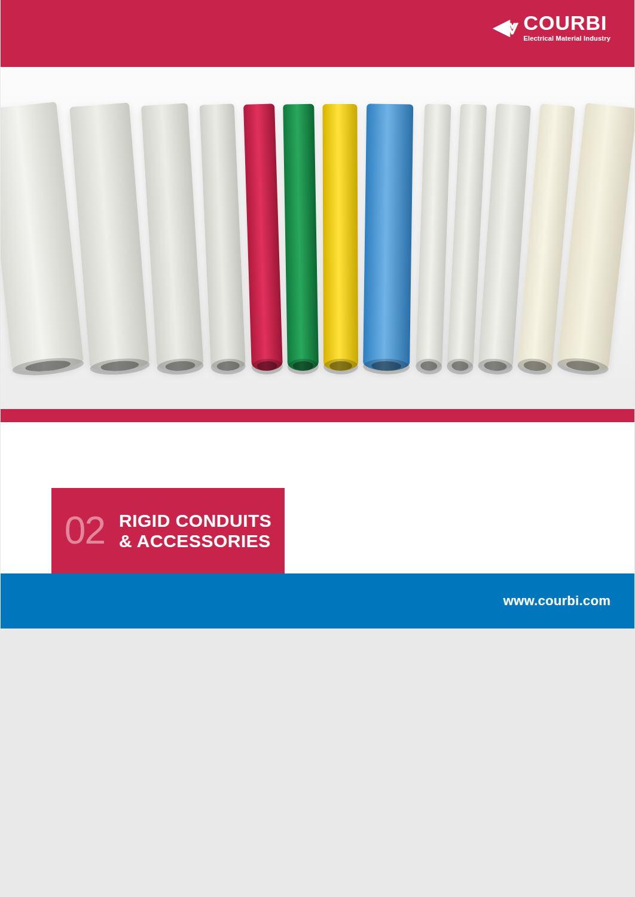◀⩔ COURBI Electrical Material Industry
02
Rigid Conduits
& Accessories
www.courbi.com